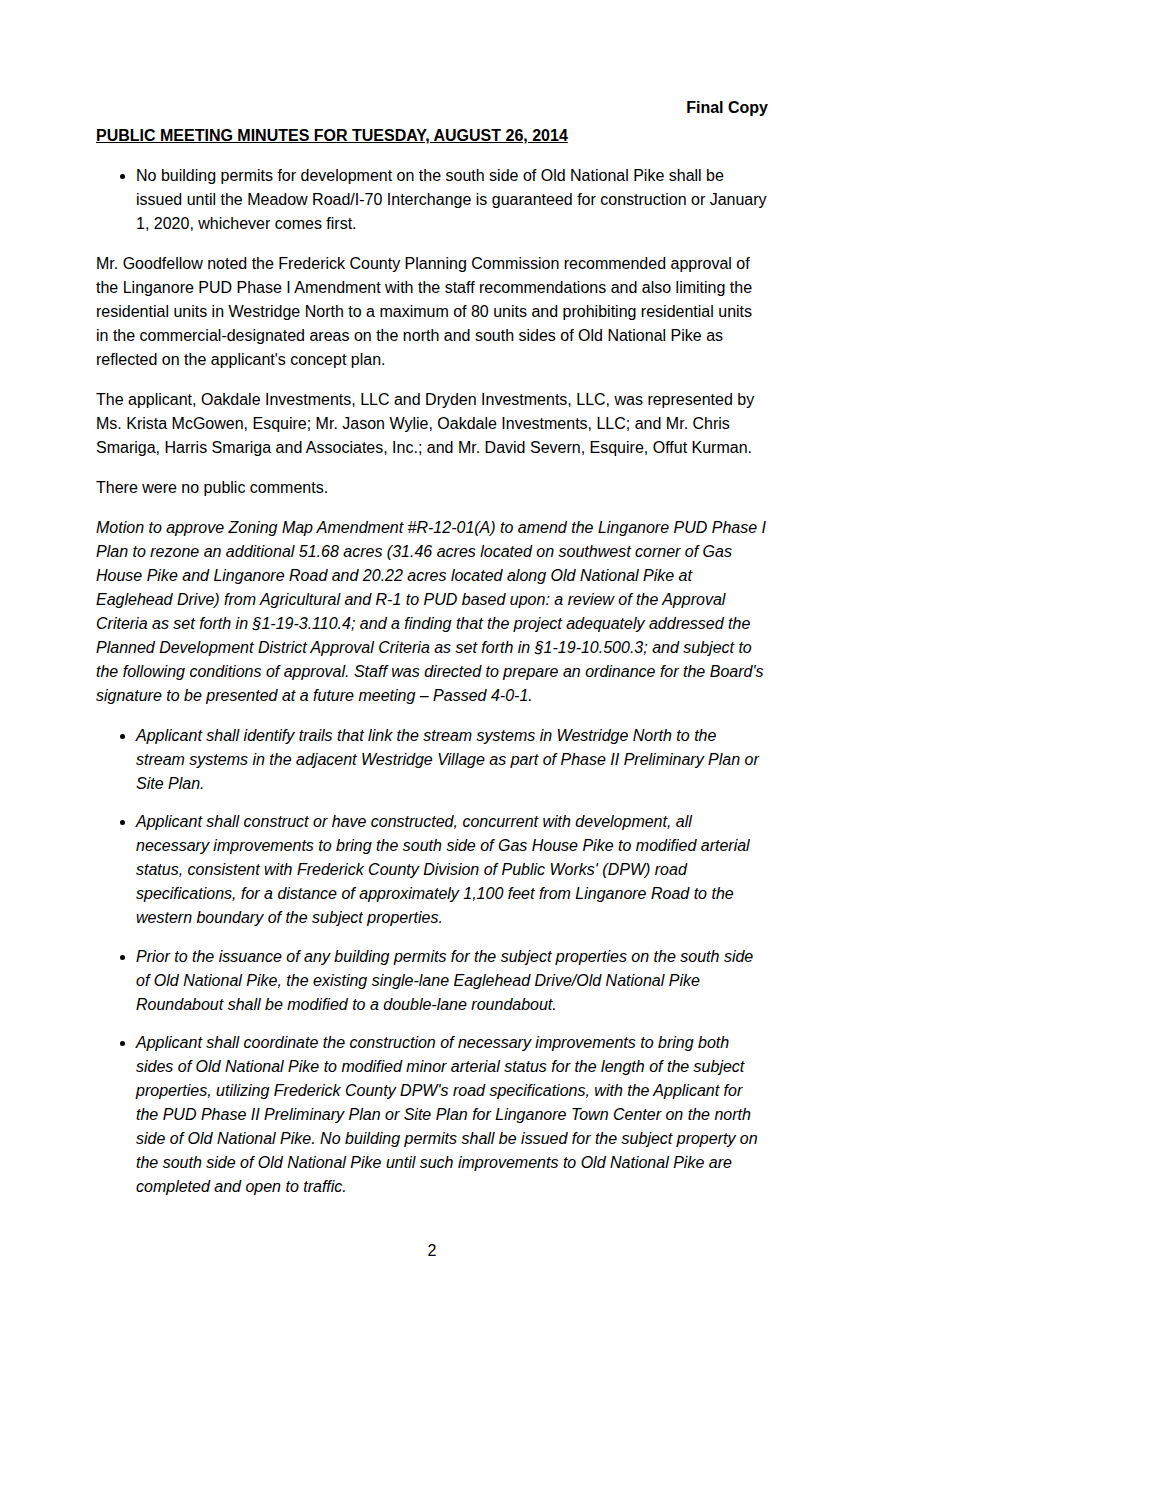Final Copy
PUBLIC MEETING MINUTES FOR TUESDAY, AUGUST 26, 2014
No building permits for development on the south side of Old National Pike shall be issued until the Meadow Road/I-70 Interchange is guaranteed for construction or January 1, 2020, whichever comes first.
Mr. Goodfellow noted the Frederick County Planning Commission recommended approval of the Linganore PUD Phase I Amendment with the staff recommendations and also limiting the residential units in Westridge North to a maximum of 80 units and prohibiting residential units in the commercial-designated areas on the north and south sides of Old National Pike as reflected on the applicant's concept plan.
The applicant, Oakdale Investments, LLC and Dryden Investments, LLC, was represented by Ms. Krista McGowen, Esquire; Mr. Jason Wylie, Oakdale Investments, LLC; and Mr. Chris Smariga, Harris Smariga and Associates, Inc.; and Mr. David Severn, Esquire, Offut Kurman.
There were no public comments.
Motion to approve Zoning Map Amendment #R-12-01(A) to amend the Linganore PUD Phase I Plan to rezone an additional 51.68 acres (31.46 acres located on southwest corner of Gas House Pike and Linganore Road and 20.22 acres located along Old National Pike at Eaglehead Drive) from Agricultural and R-1 to PUD based upon: a review of the Approval Criteria as set forth in §1-19-3.110.4; and a finding that the project adequately addressed the Planned Development District Approval Criteria as set forth in §1-19-10.500.3; and subject to the following conditions of approval. Staff was directed to prepare an ordinance for the Board's signature to be presented at a future meeting – Passed 4-0-1.
Applicant shall identify trails that link the stream systems in Westridge North to the stream systems in the adjacent Westridge Village as part of Phase II Preliminary Plan or Site Plan.
Applicant shall construct or have constructed, concurrent with development, all necessary improvements to bring the south side of Gas House Pike to modified arterial status, consistent with Frederick County Division of Public Works' (DPW) road specifications, for a distance of approximately 1,100 feet from Linganore Road to the western boundary of the subject properties.
Prior to the issuance of any building permits for the subject properties on the south side of Old National Pike, the existing single-lane Eaglehead Drive/Old National Pike Roundabout shall be modified to a double-lane roundabout.
Applicant shall coordinate the construction of necessary improvements to bring both sides of Old National Pike to modified minor arterial status for the length of the subject properties, utilizing Frederick County DPW's road specifications, with the Applicant for the PUD Phase II Preliminary Plan or Site Plan for Linganore Town Center on the north side of Old National Pike. No building permits shall be issued for the subject property on the south side of Old National Pike until such improvements to Old National Pike are completed and open to traffic.
2